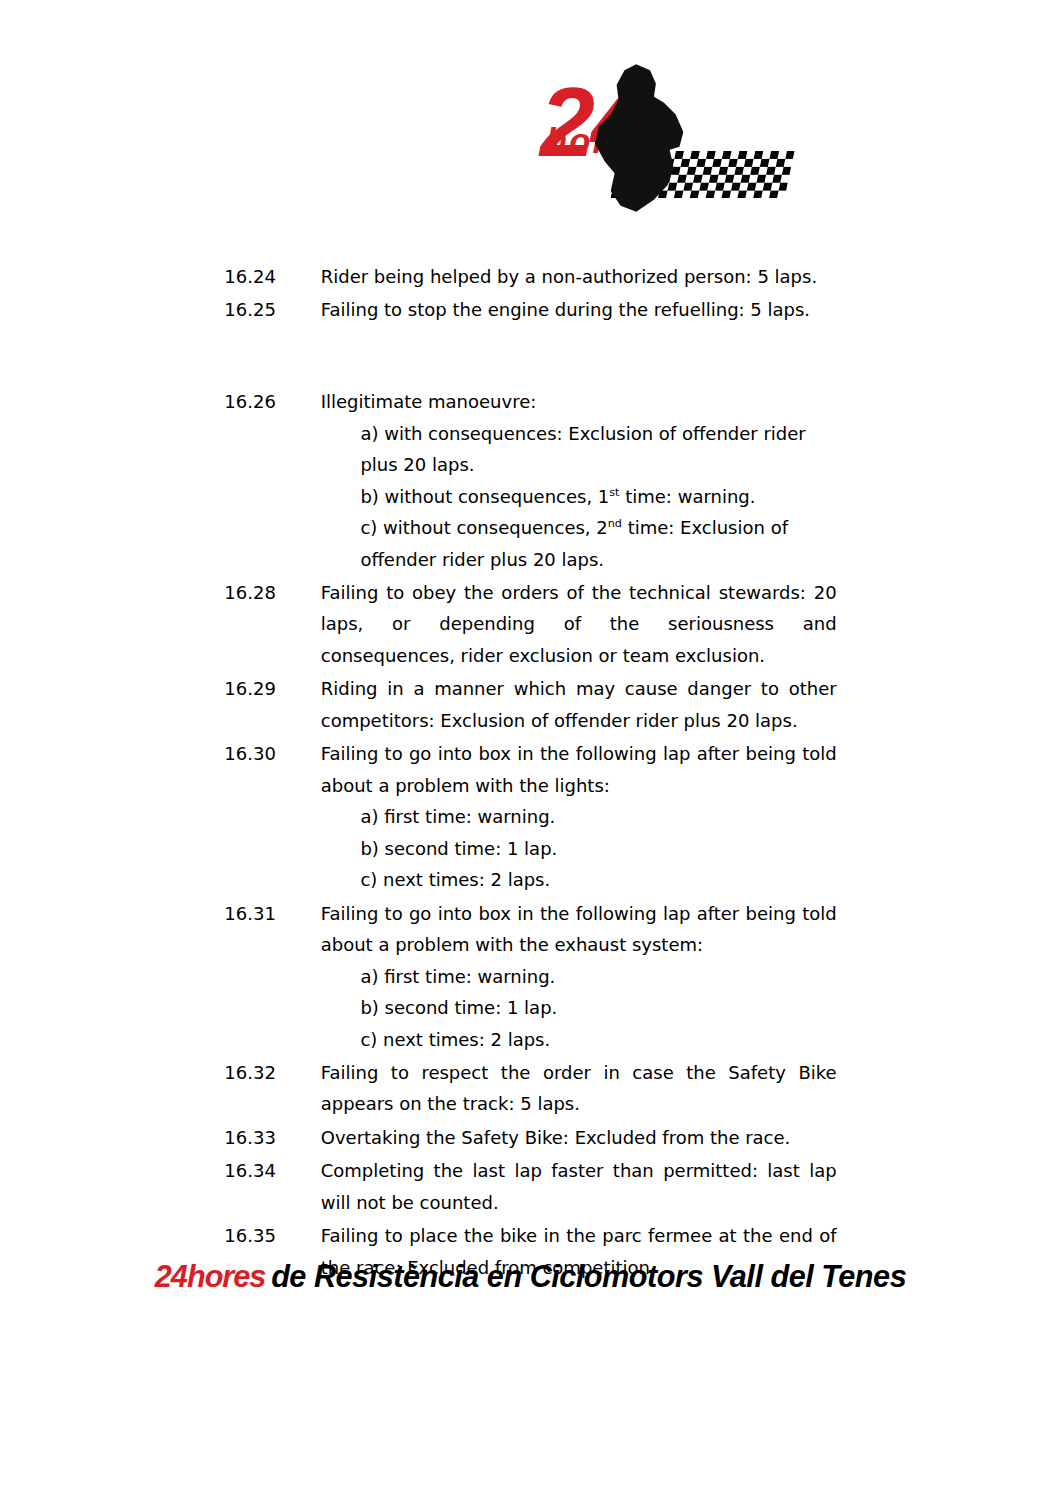24 h hores
16.24 Rider being helped by a non-authorized person: 5 laps.
16.25 Failing to stop the engine during the refuelling: 5 laps.
16.26 Illegitimate manoeuvre: a) with consequences: Exclusion of offender rider plus 20 laps. b) without consequences, 1st time: warning. c) without consequences, 2nd time: Exclusion of offender rider plus 20 laps.
16.28 Failing to obey the orders of the technical stewards: 20 laps, or depending of the seriousness and consequences, rider exclusion or team exclusion.
16.29 Riding in a manner which may cause danger to other competitors: Exclusion of offender rider plus 20 laps.
16.30 Failing to go into box in the following lap after being told about a problem with the lights: a) first time: warning. b) second time: 1 lap. c) next times: 2 laps.
16.31 Failing to go into box in the following lap after being told about a problem with the exhaust system: a) first time: warning. b) second time: 1 lap. c) next times: 2 laps.
16.32 Failing to respect the order in case the Safety Bike appears on the track: 5 laps.
16.33 Overtaking the Safety Bike: Excluded from the race.
16.34 Completing the last lap faster than permitted: last lap will not be counted.
16.35 Failing to place the bike in the parc fermee at the end of the race: Excluded from competition.
24 hores de Resistència en Ciclomotors Vall del Tenes